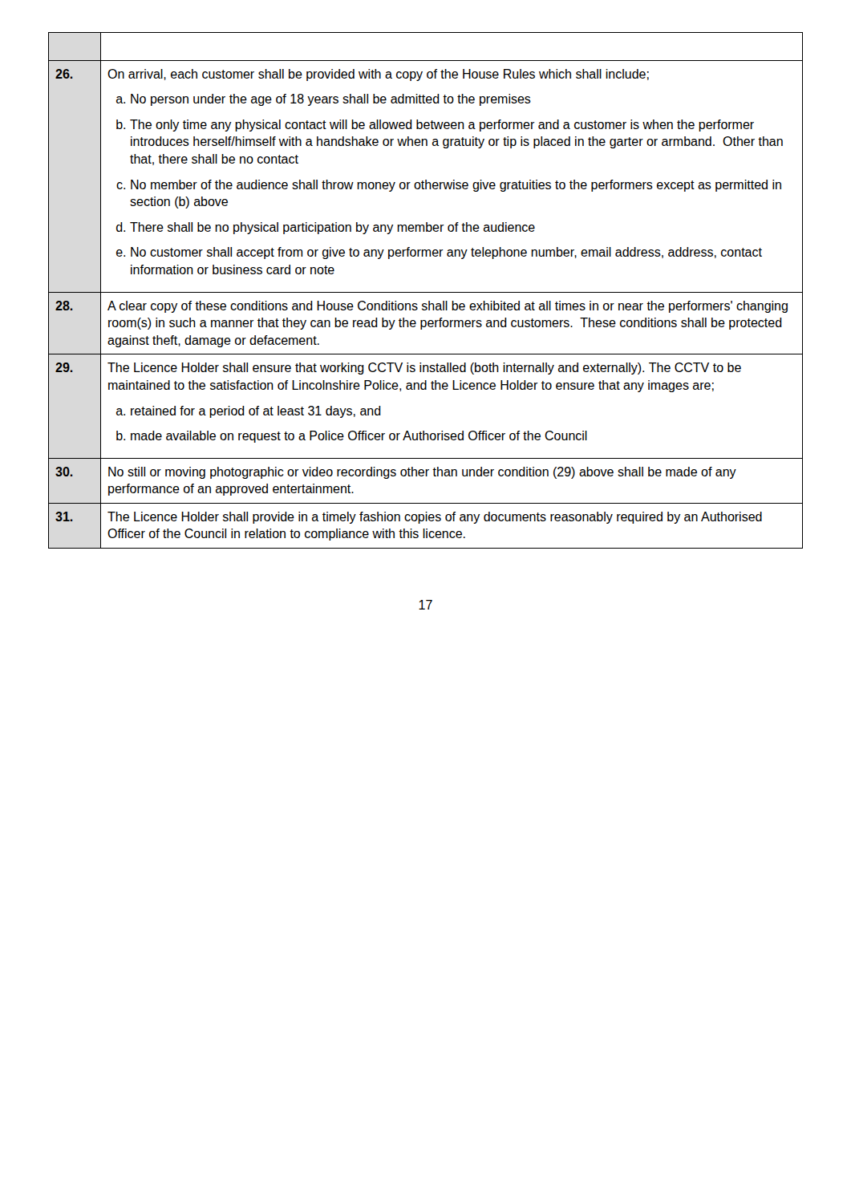| 26. | On arrival, each customer shall be provided with a copy of the House Rules which shall include; No person under the age of 18 years shall be admitted to the premises The only time any physical contact will be allowed between a performer and a customer is when the performer introduces herself/himself with a handshake or when a gratuity or tip is placed in the garter or armband. Other than that, there shall be no contact No member of the audience shall throw money or otherwise give gratuities to the performers except as permitted in section (b) above There shall be no physical participation by any member of the audience No customer shall accept from or give to any performer any telephone number, email address, address, contact information or business card or note |
| 28. | A clear copy of these conditions and House Conditions shall be exhibited at all times in or near the performers' changing room(s) in such a manner that they can be read by the performers and customers. These conditions shall be protected against theft, damage or defacement. |
| 29. | The Licence Holder shall ensure that working CCTV is installed (both internally and externally). The CCTV to be maintained to the satisfaction of Lincolnshire Police, and the Licence Holder to ensure that any images are; retained for a period of at least 31 days, and made available on request to a Police Officer or Authorised Officer of the Council |
| 30. | No still or moving photographic or video recordings other than under condition (29) above shall be made of any performance of an approved entertainment. |
| 31. | The Licence Holder shall provide in a timely fashion copies of any documents reasonably required by an Authorised Officer of the Council in relation to compliance with this licence. |
17